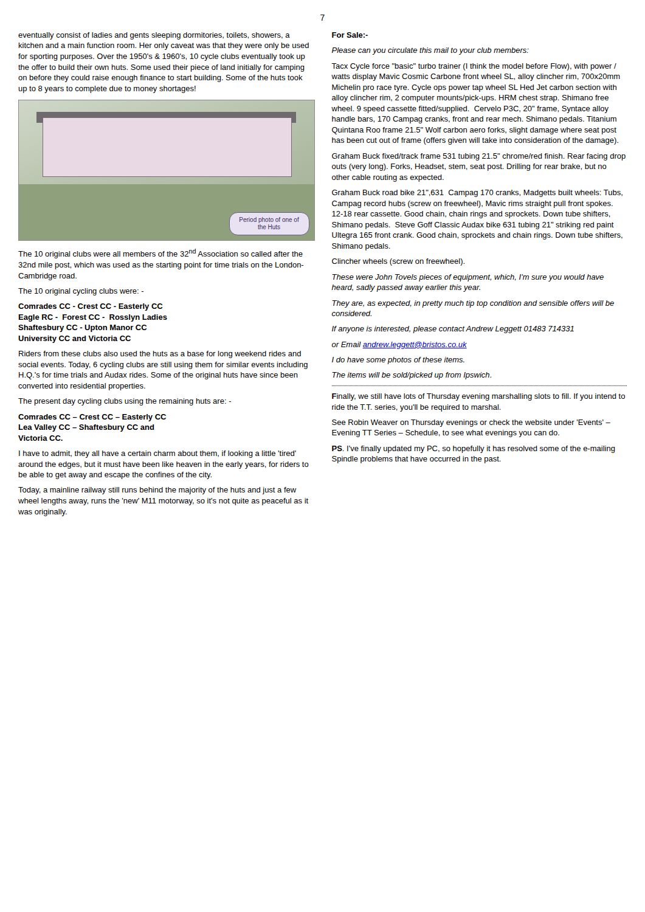7
eventually consist of ladies and gents sleeping dormitories, toilets, showers, a kitchen and a main function room. Her only caveat was that they were only be used for sporting purposes. Over the 1950's & 1960's, 10 cycle clubs eventually took up the offer to build their own huts. Some used their piece of land initially for camping on before they could raise enough finance to start building. Some of the huts took up to 8 years to complete due to money shortages!
Period photo of one of the Huts
The 10 original clubs were all members of the 32nd Association so called after the 32nd mile post, which was used as the starting point for time trials on the London-Cambridge road.
The 10 original cycling clubs were: -
Comrades CC - Crest CC - Easterly CC
Eagle RC - Forest CC - Rosslyn Ladies
Shaftesbury CC - Upton Manor CC
University CC and Victoria CC
Riders from these clubs also used the huts as a base for long weekend rides and social events. Today, 6 cycling clubs are still using them for similar events including H.Q.'s for time trials and Audax rides. Some of the original huts have since been converted into residential properties.
The present day cycling clubs using the remaining huts are: -
Comrades CC – Crest CC – Easterly CC
Lea Valley CC – Shaftesbury CC and
Victoria CC.
I have to admit, they all have a certain charm about them, if looking a little 'tired' around the edges, but it must have been like heaven in the early years, for riders to be able to get away and escape the confines of the city.
Today, a mainline railway still runs behind the majority of the huts and just a few wheel lengths away, runs the 'new' M11 motorway, so it's not quite as peaceful as it was originally.
For Sale:-
Please can you circulate this mail to your club members:
Tacx Cycle force "basic" turbo trainer (I think the model before Flow), with power / watts display Mavic Cosmic Carbone front wheel SL, alloy clincher rim, 700x20mm Michelin pro race tyre. Cycle ops power tap wheel SL Hed Jet carbon section with alloy clincher rim, 2 computer mounts/pick-ups. HRM chest strap. Shimano free wheel. 9 speed cassette fitted/supplied. Cervelo P3C, 20" frame, Syntace alloy handle bars, 170 Campag cranks, front and rear mech. Shimano pedals. Titanium Quintana Roo frame 21.5" Wolf carbon aero forks, slight damage where seat post has been cut out of frame (offers given will take into consideration of the damage).
Graham Buck fixed/track frame 531 tubing 21.5" chrome/red finish. Rear facing drop outs (very long). Forks, Headset, stem, seat post. Drilling for rear brake, but no other cable routing as expected.
Graham Buck road bike 21",631 Campag 170 cranks, Madgetts built wheels: Tubs, Campag record hubs (screw on freewheel), Mavic rims straight pull front spokes. 12-18 rear cassette. Good chain, chain rings and sprockets. Down tube shifters, Shimano pedals. Steve Goff Classic Audax bike 631 tubing 21" striking red paint Ultegra 165 front crank. Good chain, sprockets and chain rings. Down tube shifters, Shimano pedals.
Clincher wheels (screw on freewheel).
These were John Tovels pieces of equipment, which, I'm sure you would have heard, sadly passed away earlier this year.
They are, as expected, in pretty much tip top condition and sensible offers will be considered.
If anyone is interested, please contact Andrew Leggett 01483 714331
or Email andrew.leggett@bristos.co.uk
I do have some photos of these items.
The items will be sold/picked up from Ipswich.
Finally, we still have lots of Thursday evening marshalling slots to fill. If you intend to ride the T.T. series, you'll be required to marshal.
See Robin Weaver on Thursday evenings or check the website under 'Events' – Evening TT Series – Schedule, to see what evenings you can do.
PS. I've finally updated my PC, so hopefully it has resolved some of the e-mailing Spindle problems that have occurred in the past.